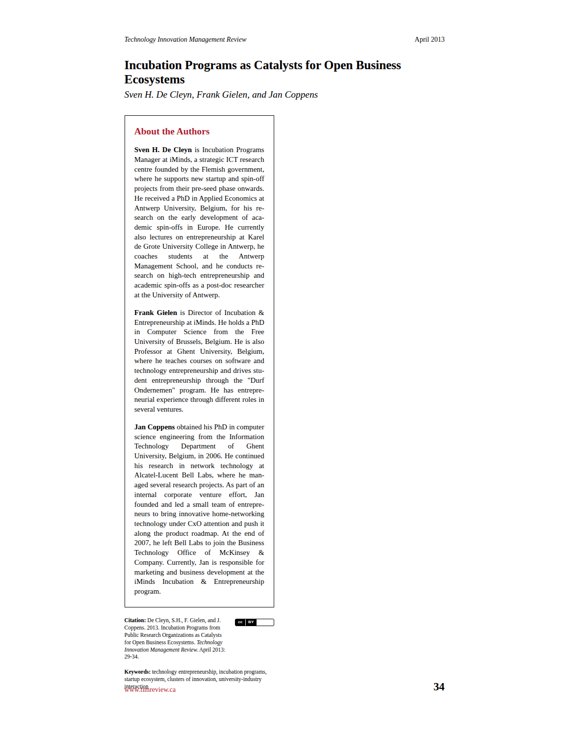Technology Innovation Management Review April 2013
Incubation Programs as Catalysts for Open Business Ecosystems
Sven H. De Cleyn, Frank Gielen, and Jan Coppens
About the Authors
Sven H. De Cleyn is Incubation Programs Manager at iMinds, a strategic ICT research centre founded by the Flemish government, where he supports new startup and spin-off projects from their pre-seed phase onwards. He received a PhD in Applied Economics at Antwerp University, Belgium, for his research on the early development of academic spin-offs in Europe. He currently also lectures on entrepreneurship at Karel de Grote University College in Antwerp, he coaches students at the Antwerp Management School, and he conducts research on high-tech entrepreneurship and academic spin-offs as a post-doc researcher at the University of Antwerp.
Frank Gielen is Director of Incubation & Entrepreneurship at iMinds. He holds a PhD in Computer Science from the Free University of Brussels, Belgium. He is also Professor at Ghent University, Belgium, where he teaches courses on software and technology entrepreneurship and drives student entrepreneurship through the "Durf Ondernemen" program. He has entrepreneurial experience through different roles in several ventures.
Jan Coppens obtained his PhD in computer science engineering from the Information Technology Department of Ghent University, Belgium, in 2006. He continued his research in network technology at Alcatel-Lucent Bell Labs, where he managed several research projects. As part of an internal corporate venture effort, Jan founded and led a small team of entrepreneurs to bring innovative home-networking technology under CxO attention and push it along the product roadmap. At the end of 2007, he left Bell Labs to join the Business Technology Office of McKinsey & Company. Currently, Jan is responsible for marketing and business development at the iMinds Incubation & Entrepreneurship program.
Citation: De Cleyn, S.H., F. Gielen, and J. Coppens. 2013. Incubation Programs from Public Research Organizations as Catalysts for Open Business Ecosystems. Technology Innovation Management Review. April 2013: 29-34.
cc BY
Keywords: technology entrepreneurship, incubation programs, startup ecosystem, clusters of innovation, university-industry interaction
www.timreview.ca 34